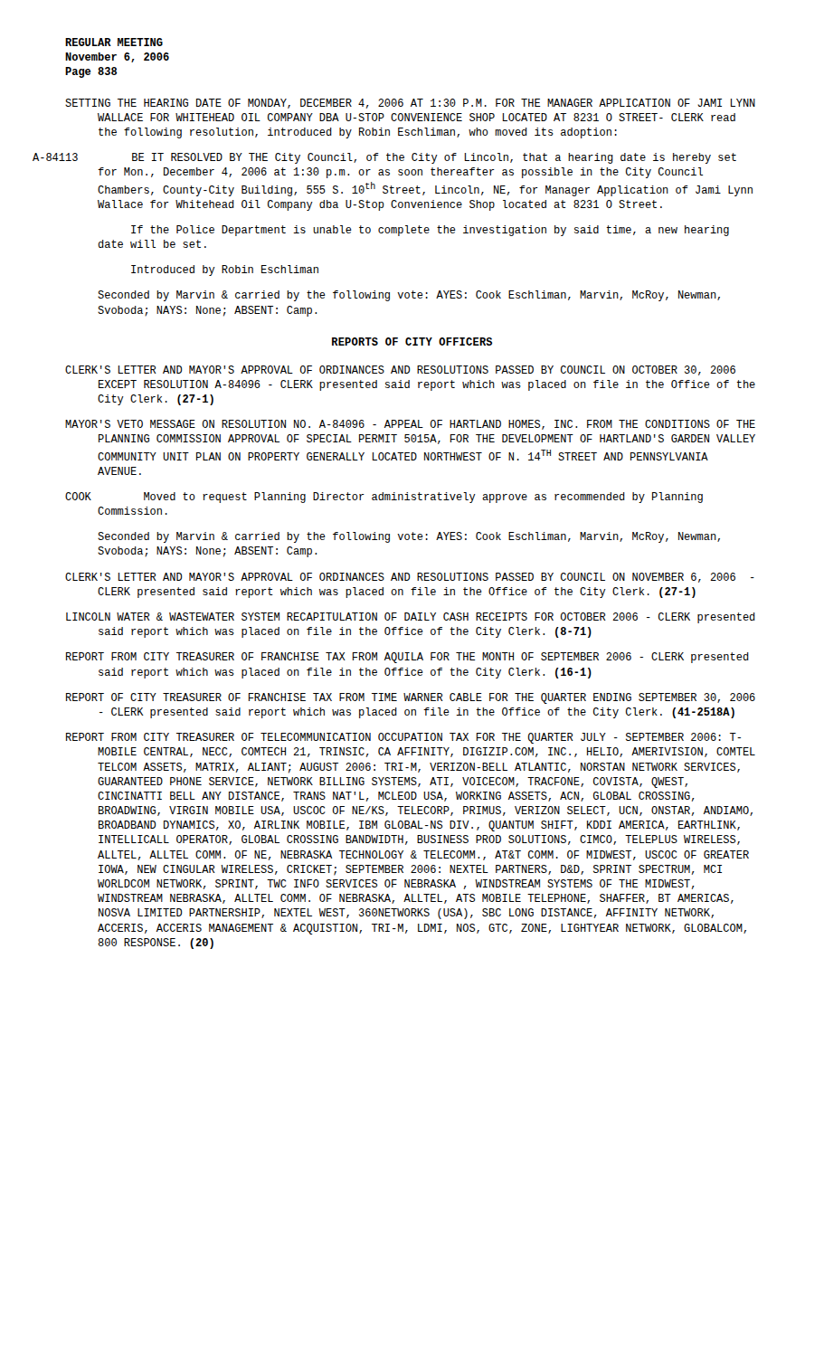REGULAR MEETING
November 6, 2006
Page 838
SETTING THE HEARING DATE OF MONDAY, DECEMBER 4, 2006 AT 1:30 P.M. FOR THE MANAGER APPLICATION OF JAMI LYNN WALLACE FOR WHITEHEAD OIL COMPANY DBA U-STOP CONVENIENCE SHOP LOCATED AT 8231 O STREET- CLERK read the following resolution, introduced by Robin Eschliman, who moved its adoption:
A-84113 BE IT RESOLVED BY THE City Council, of the City of Lincoln, that a hearing date is hereby set for Mon., December 4, 2006 at 1:30 p.m. or as soon thereafter as possible in the City Council Chambers, County-City Building, 555 S. 10th Street, Lincoln, NE, for Manager Application of Jami Lynn Wallace for Whitehead Oil Company dba U-Stop Convenience Shop located at 8231 O Street.
If the Police Department is unable to complete the investigation by said time, a new hearing date will be set.
Introduced by Robin Eschliman
Seconded by Marvin & carried by the following vote: AYES: Cook Eschliman, Marvin, McRoy, Newman, Svoboda; NAYS: None; ABSENT: Camp.
REPORTS OF CITY OFFICERS
CLERK'S LETTER AND MAYOR'S APPROVAL OF ORDINANCES AND RESOLUTIONS PASSED BY COUNCIL ON OCTOBER 30, 2006 EXCEPT RESOLUTION A-84096 - CLERK presented said report which was placed on file in the Office of the City Clerk. (27-1)
MAYOR'S VETO MESSAGE ON RESOLUTION NO. A-84096 - APPEAL OF HARTLAND HOMES, INC. FROM THE CONDITIONS OF THE PLANNING COMMISSION APPROVAL OF SPECIAL PERMIT 5015A, FOR THE DEVELOPMENT OF HARTLAND'S GARDEN VALLEY COMMUNITY UNIT PLAN ON PROPERTY GENERALLY LOCATED NORTHWEST OF N. 14TH STREET AND PENNSYLVANIA AVENUE.
COOK Moved to request Planning Director administratively approve as recommended by Planning Commission.
Seconded by Marvin & carried by the following vote: AYES: Cook Eschliman, Marvin, McRoy, Newman, Svoboda; NAYS: None; ABSENT: Camp.
CLERK'S LETTER AND MAYOR'S APPROVAL OF ORDINANCES AND RESOLUTIONS PASSED BY COUNCIL ON NOVEMBER 6, 2006 - CLERK presented said report which was placed on file in the Office of the City Clerk. (27-1)
LINCOLN WATER & WASTEWATER SYSTEM RECAPITULATION OF DAILY CASH RECEIPTS FOR OCTOBER 2006 - CLERK presented said report which was placed on file in the Office of the City Clerk. (8-71)
REPORT FROM CITY TREASURER OF FRANCHISE TAX FROM AQUILA FOR THE MONTH OF SEPTEMBER 2006 - CLERK presented said report which was placed on file in the Office of the City Clerk. (16-1)
REPORT OF CITY TREASURER OF FRANCHISE TAX FROM TIME WARNER CABLE FOR THE QUARTER ENDING SEPTEMBER 30, 2006 - CLERK presented said report which was placed on file in the Office of the City Clerk. (41-2518A)
REPORT FROM CITY TREASURER OF TELECOMMUNICATION OCCUPATION TAX FOR THE QUARTER JULY - SEPTEMBER 2006: T-MOBILE CENTRAL, NECC, COMTECH 21, TRINSIC, CA AFFINITY, DIGIZIP.COM, INC., HELIO, AMERIVISION, COMTEL TELCOM ASSETS, MATRIX, ALIANT; AUGUST 2006: TRI-M, VERIZON-BELL ATLANTIC, NORSTAN NETWORK SERVICES, GUARANTEED PHONE SERVICE, NETWORK BILLING SYSTEMS, ATI, VOICECOM, TRACFONE, COVISTA, QWEST, CINCINATTI BELL ANY DISTANCE, TRANS NAT'L, MCLEOD USA, WORKING ASSETS, ACN, GLOBAL CROSSING, BROADWING, VIRGIN MOBILE USA, USCOC OF NE/KS, TELECORP, PRIMUS, VERIZON SELECT, UCN, ONSTAR, ANDIAMO, BROADBAND DYNAMICS, XO, AIRLINK MOBILE, IBM GLOBAL-NS DIV., QUANTUM SHIFT, KDDI AMERICA, EARTHLINK, INTELLICALL OPERATOR, GLOBAL CROSSING BANDWIDTH, BUSINESS PROD SOLUTIONS, CIMCO, TELEPLUS WIRELESS, ALLTEL, ALLTEL COMM. OF NE, NEBRASKA TECHNOLOGY & TELECOMM., AT&T COMM. OF MIDWEST, USCOC OF GREATER IOWA, NEW CINGULAR WIRELESS, CRICKET; SEPTEMBER 2006: NEXTEL PARTNERS, D&D, SPRINT SPECTRUM, MCI WORLDCOM NETWORK, SPRINT, TWC INFO SERVICES OF NEBRASKA , WINDSTREAM SYSTEMS OF THE MIDWEST, WINDSTREAM NEBRASKA, ALLTEL COMM. OF NEBRASKA, ALLTEL, ATS MOBILE TELEPHONE, SHAFFER, BT AMERICAS, NOSVA LIMITED PARTNERSHIP, NEXTEL WEST, 360NETWORKS (USA), SBC LONG DISTANCE, AFFINITY NETWORK, ACCERIS, ACCERIS MANAGEMENT & ACQUISTION, TRI-M, LDMI, NOS, GTC, ZONE, LIGHTYEAR NETWORK, GLOBALCOM, 800 RESPONSE. (20)